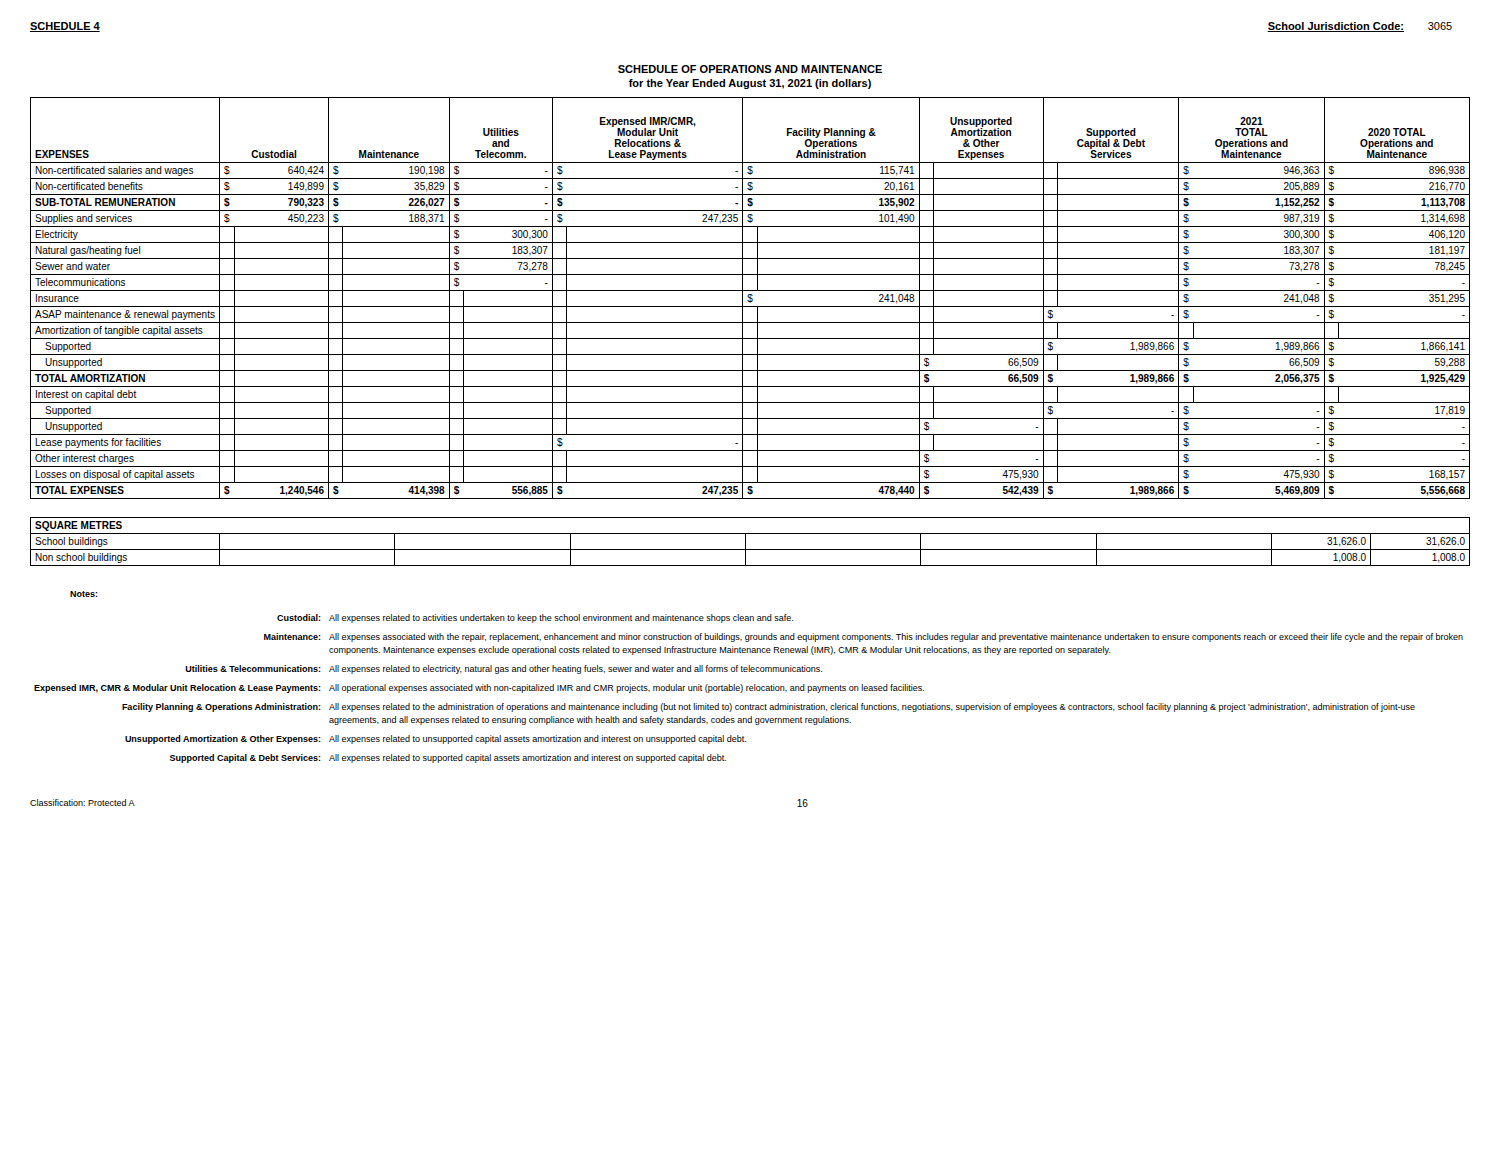SCHEDULE 4
School Jurisdiction Code: 3065
SCHEDULE OF OPERATIONS AND MAINTENANCE
for the Year Ended August 31, 2021 (in dollars)
| EXPENSES | Custodial | Maintenance | Utilities and Telecomm. | Expensed IMR/CMR, Modular Unit Relocations & Lease Payments | Facility Planning & Operations Administration | Unsupported Amortization & Other Expenses | Supported Capital & Debt Services | 2021 TOTAL Operations and Maintenance | 2020 TOTAL Operations and Maintenance |
| --- | --- | --- | --- | --- | --- | --- | --- | --- | --- |
| Non-certificated salaries and wages | $ | 640,424 | $ | 190,198 | $ | - | $ | - | $ | 115,741 | | | | | $ | 946,363 | $ | 896,938 |
| Non-certificated benefits | $ | 149,899 | $ | 35,829 | $ | - | $ | - | $ | 20,161 | | | | | $ | 205,889 | $ | 216,770 |
| SUB-TOTAL REMUNERATION | $ | 790,323 | $ | 226,027 | $ | - | $ | - | $ | 135,902 | | | | | $ | 1,152,252 | $ | 1,113,708 |
| Supplies and services | $ | 450,223 | $ | 188,371 | $ | - | $ | 247,235 | $ | 101,490 | | | | | $ | 987,319 | $ | 1,314,698 |
| Electricity | | | | | $ | 300,300 | | | | | | | | | $ | 300,300 | $ | 406,120 |
| Natural gas/heating fuel | | | | | $ | 183,307 | | | | | | | | | $ | 183,307 | $ | 181,197 |
| Sewer and water | | | | | $ | 73,278 | | | | | | | | | $ | 73,278 | $ | 78,245 |
| Telecommunications | | | | | $ | - | | | | | | | | | $ | - | $ | - |
| Insurance | | | | | | | | | $ | 241,048 | | | | | $ | 241,048 | $ | 351,295 |
| ASAP maintenance & renewal payments | | | | | | | | | | | | | $ | - | $ | - | $ | - |
| Amortization of tangible capital assets | | | | | | | | | | | | | | | | | | |
| Supported | | | | | | | | | | | | | $ | 1,989,866 | $ | 1,989,866 | $ | 1,866,141 |
| Unsupported | | | | | | | | | | | $ | 66,509 | | | $ | 66,509 | $ | 59,288 |
| TOTAL AMORTIZATION | | | | | | | | | | | $ | 66,509 | $ | 1,989,866 | $ | 2,056,375 | $ | 1,925,429 |
| Interest on capital debt | | | | | | | | | | | | | | | | | | |
| Supported | | | | | | | | | | | | | $ | - | $ | - | $ | 17,819 |
| Unsupported | | | | | | | | | | | $ | - | | | $ | - | $ | - |
| Lease payments for facilities | | | | | | | $ | - | | | | | | | $ | - | $ | - |
| Other interest charges | | | | | | | | | | | $ | - | | | $ | - | $ | - |
| Losses on disposal of capital assets | | | | | | | | | | | $ | 475,930 | | | $ | 475,930 | $ | 168,157 |
| TOTAL EXPENSES | $ | 1,240,546 | $ | 414,398 | $ | 556,885 | $ | 247,235 | $ | 478,440 | $ | 542,439 | $ | 1,989,866 | $ | 5,469,809 | $ | 5,556,668 |
| SQUARE METRES |
| --- |
| School buildings | | | | | | | 31,626.0 | 31,626.0 |
| Non school buildings | | | | | | | 1,008.0 | 1,008.0 |
Notes:
| Custodial: | All expenses related to activities undertaken to keep the school environment and maintenance shops clean and safe. |
| Maintenance: | All expenses associated with the repair, replacement, enhancement and minor construction of buildings, grounds and equipment components. This includes regular and preventative maintenance undertaken to ensure components reach or exceed their life cycle and the repair of broken components. Maintenance expenses exclude operational costs related to expensed Infrastructure Maintenance Renewal (IMR), CMR & Modular Unit relocations, as they are reported on separately. |
| Utilities & Telecommunications: | All expenses related to electricity, natural gas and other heating fuels, sewer and water and all forms of telecommunications. |
| Expensed IMR, CMR & Modular Unit Relocation & Lease Payments: | All operational expenses associated with non-capitalized IMR and CMR projects, modular unit (portable) relocation, and payments on leased facilities. |
| Facility Planning & Operations Administration: | All expenses related to the administration of operations and maintenance including (but not limited to) contract administration, clerical functions, negotiations, supervision of employees & contractors, school facility planning & project 'administration', administration of joint-use agreements, and all expenses related to ensuring compliance with health and safety standards, codes and government regulations. |
| Unsupported Amortization & Other Expenses: | All expenses related to unsupported capital assets amortization and interest on unsupported capital debt. |
| Supported Capital & Debt Services: | All expenses related to supported capital assets amortization and interest on supported capital debt. |
Classification: Protected A
16